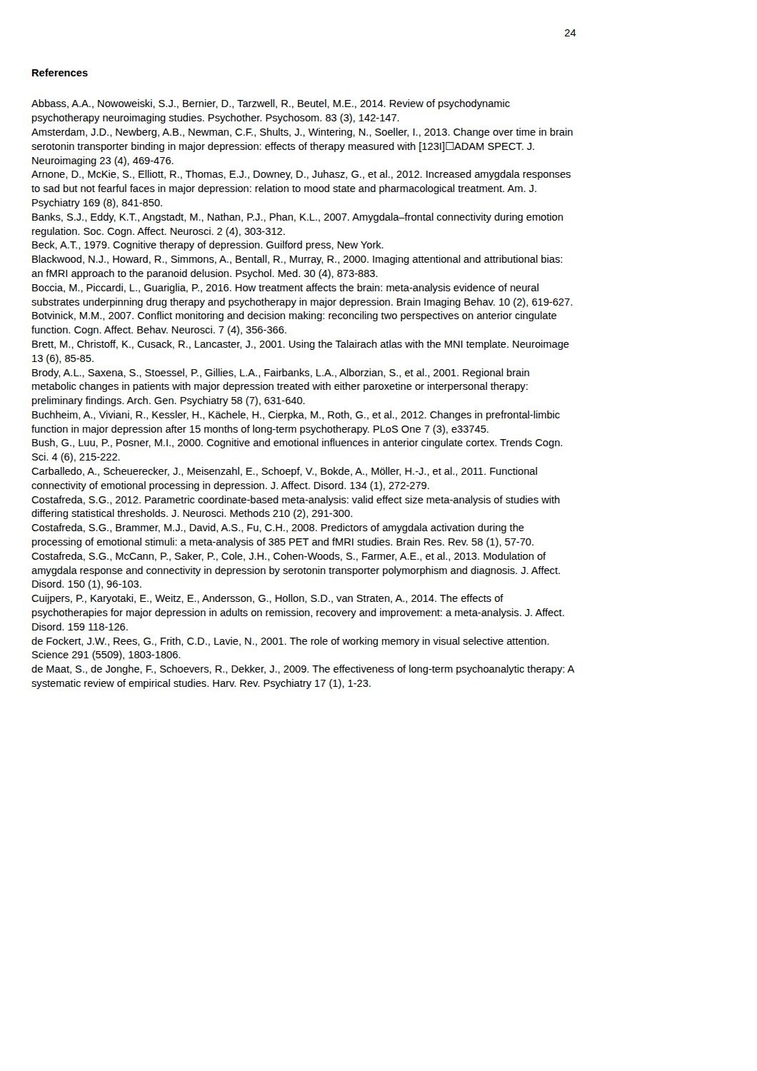24
References
Abbass, A.A., Nowoweiski, S.J., Bernier, D., Tarzwell, R., Beutel, M.E., 2014. Review of psychodynamic psychotherapy neuroimaging studies. Psychother. Psychosom. 83 (3), 142-147.
Amsterdam, J.D., Newberg, A.B., Newman, C.F., Shults, J., Wintering, N., Soeller, I., 2013. Change over time in brain serotonin transporter binding in major depression: effects of therapy measured with [123I]☐ADAM SPECT. J. Neuroimaging 23 (4), 469-476.
Arnone, D., McKie, S., Elliott, R., Thomas, E.J., Downey, D., Juhasz, G., et al., 2012. Increased amygdala responses to sad but not fearful faces in major depression: relation to mood state and pharmacological treatment. Am. J. Psychiatry 169 (8), 841-850.
Banks, S.J., Eddy, K.T., Angstadt, M., Nathan, P.J., Phan, K.L., 2007. Amygdala–frontal connectivity during emotion regulation. Soc. Cogn. Affect. Neurosci. 2 (4), 303-312.
Beck, A.T., 1979. Cognitive therapy of depression. Guilford press, New York.
Blackwood, N.J., Howard, R., Simmons, A., Bentall, R., Murray, R., 2000. Imaging attentional and attributional bias: an fMRI approach to the paranoid delusion. Psychol. Med. 30 (4), 873-883.
Boccia, M., Piccardi, L., Guariglia, P., 2016. How treatment affects the brain: meta-analysis evidence of neural substrates underpinning drug therapy and psychotherapy in major depression. Brain Imaging Behav. 10 (2), 619-627.
Botvinick, M.M., 2007. Conflict monitoring and decision making: reconciling two perspectives on anterior cingulate function. Cogn. Affect. Behav. Neurosci. 7 (4), 356-366.
Brett, M., Christoff, K., Cusack, R., Lancaster, J., 2001. Using the Talairach atlas with the MNI template. Neuroimage 13 (6), 85-85.
Brody, A.L., Saxena, S., Stoessel, P., Gillies, L.A., Fairbanks, L.A., Alborzian, S., et al., 2001. Regional brain metabolic changes in patients with major depression treated with either paroxetine or interpersonal therapy: preliminary findings. Arch. Gen. Psychiatry 58 (7), 631-640.
Buchheim, A., Viviani, R., Kessler, H., Kächele, H., Cierpka, M., Roth, G., et al., 2012. Changes in prefrontal-limbic function in major depression after 15 months of long-term psychotherapy. PLoS One 7 (3), e33745.
Bush, G., Luu, P., Posner, M.I., 2000. Cognitive and emotional influences in anterior cingulate cortex. Trends Cogn. Sci. 4 (6), 215-222.
Carballedo, A., Scheuerecker, J., Meisenzahl, E., Schoepf, V., Bokde, A., Möller, H.-J., et al., 2011. Functional connectivity of emotional processing in depression. J. Affect. Disord. 134 (1), 272-279.
Costafreda, S.G., 2012. Parametric coordinate-based meta-analysis: valid effect size meta-analysis of studies with differing statistical thresholds. J. Neurosci. Methods 210 (2), 291-300.
Costafreda, S.G., Brammer, M.J., David, A.S., Fu, C.H., 2008. Predictors of amygdala activation during the processing of emotional stimuli: a meta-analysis of 385 PET and fMRI studies. Brain Res. Rev. 58 (1), 57-70.
Costafreda, S.G., McCann, P., Saker, P., Cole, J.H., Cohen-Woods, S., Farmer, A.E., et al., 2013. Modulation of amygdala response and connectivity in depression by serotonin transporter polymorphism and diagnosis. J. Affect. Disord. 150 (1), 96-103.
Cuijpers, P., Karyotaki, E., Weitz, E., Andersson, G., Hollon, S.D., van Straten, A., 2014. The effects of psychotherapies for major depression in adults on remission, recovery and improvement: a meta-analysis. J. Affect. Disord. 159 118-126.
de Fockert, J.W., Rees, G., Frith, C.D., Lavie, N., 2001. The role of working memory in visual selective attention. Science 291 (5509), 1803-1806.
de Maat, S., de Jonghe, F., Schoevers, R., Dekker, J., 2009. The effectiveness of long-term psychoanalytic therapy: A systematic review of empirical studies. Harv. Rev. Psychiatry 17 (1), 1-23.